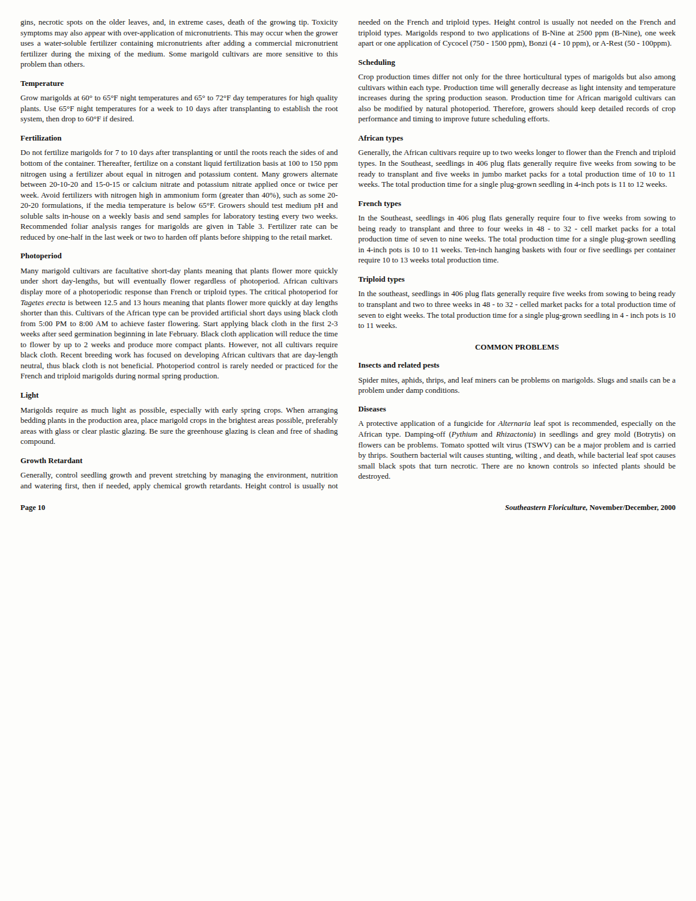gins, necrotic spots on the older leaves, and, in extreme cases, death of the growing tip. Toxicity symptoms may also appear with over-application of micronutrients. This may occur when the grower uses a water-soluble fertilizer containing micronutrients after adding a commercial micronutrient fertilizer during the mixing of the medium. Some marigold cultivars are more sensitive to this problem than others.
Temperature
Grow marigolds at 60° to 65°F night temperatures and 65° to 72°F day temperatures for high quality plants. Use 65°F night temperatures for a week to 10 days after transplanting to establish the root system, then drop to 60°F if desired.
Fertilization
Do not fertilize marigolds for 7 to 10 days after transplanting or until the roots reach the sides of and bottom of the container. Thereafter, fertilize on a constant liquid fertilization basis at 100 to 150 ppm nitrogen using a fertilizer about equal in nitrogen and potassium content. Many growers alternate between 20-10-20 and 15-0-15 or calcium nitrate and potassium nitrate applied once or twice per week. Avoid fertilizers with nitrogen high in ammonium form (greater than 40%), such as some 20-20-20 formulations, if the media temperature is below 65°F. Growers should test medium pH and soluble salts in-house on a weekly basis and send samples for laboratory testing every two weeks. Recommended foliar analysis ranges for marigolds are given in Table 3. Fertilizer rate can be reduced by one-half in the last week or two to harden off plants before shipping to the retail market.
Photoperiod
Many marigold cultivars are facultative short-day plants meaning that plants flower more quickly under short day-lengths, but will eventually flower regardless of photoperiod. African cultivars display more of a photoperiodic response than French or triploid types. The critical photoperiod for Tagetes erecta is between 12.5 and 13 hours meaning that plants flower more quickly at day lengths shorter than this. Cultivars of the African type can be provided artificial short days using black cloth from 5:00 PM to 8:00 AM to achieve faster flowering. Start applying black cloth in the first 2-3 weeks after seed germination beginning in late February. Black cloth application will reduce the time to flower by up to 2 weeks and produce more compact plants. However, not all cultivars require black cloth. Recent breeding work has focused on developing African cultivars that are day-length neutral, thus black cloth is not beneficial. Photoperiod control is rarely needed or practiced for the French and triploid marigolds during normal spring production.
Light
Marigolds require as much light as possible, especially with early spring crops. When arranging bedding plants in the production area, place marigold crops in the brightest areas possible, preferably areas with glass or clear plastic glazing. Be sure the greenhouse glazing is clean and free of shading compound.
Growth Retardant
Generally, control seedling growth and prevent stretching by managing the environment, nutrition and watering first, then if needed, apply chemical growth retardants. Height control is usually not needed on the French and triploid types. Height control is usually not needed on the French and triploid types. Marigolds respond to two applications of B-Nine at 2500 ppm (B-Nine), one week apart or one application of Cycocel (750 - 1500 ppm), Bonzi (4 - 10 ppm), or A-Rest (50 - 100ppm).
Scheduling
Crop production times differ not only for the three horticultural types of marigolds but also among cultivars within each type. Production time will generally decrease as light intensity and temperature increases during the spring production season. Production time for African marigold cultivars can also be modified by natural photoperiod. Therefore, growers should keep detailed records of crop performance and timing to improve future scheduling efforts.
African types
Generally, the African cultivars require up to two weeks longer to flower than the French and triploid types. In the Southeast, seedlings in 406 plug flats generally require five weeks from sowing to be ready to transplant and five weeks in jumbo market packs for a total production time of 10 to 11 weeks. The total production time for a single plug-grown seedling in 4-inch pots is 11 to 12 weeks.
French types
In the Southeast, seedlings in 406 plug flats generally require four to five weeks from sowing to being ready to transplant and three to four weeks in 48 - to 32 - cell market packs for a total production time of seven to nine weeks. The total production time for a single plug-grown seedling in 4-inch pots is 10 to 11 weeks. Ten-inch hanging baskets with four or five seedlings per container require 10 to 13 weeks total production time.
Triploid types
In the southeast, seedlings in 406 plug flats generally require five weeks from sowing to being ready to transplant and two to three weeks in 48 - to 32 - celled market packs for a total production time of seven to eight weeks. The total production time for a single plug-grown seedling in 4 - inch pots is 10 to 11 weeks.
COMMON PROBLEMS
Insects and related pests
Spider mites, aphids, thrips, and leaf miners can be problems on marigolds. Slugs and snails can be a problem under damp conditions.
Diseases
A protective application of a fungicide for Alternaria leaf spot is recommended, especially on the African type. Damping-off (Pythium and Rhizactonia) in seedlings and grey mold (Botrytis) on flowers can be problems. Tomato spotted wilt virus (TSWV) can be a major problem and is carried by thrips. Southern bacterial wilt causes stunting, wilting , and death, while bacterial leaf spot causes small black spots that turn necrotic. There are no known controls so infected plants should be destroyed.
Page 10 Southeastern Floriculture, November/December, 2000